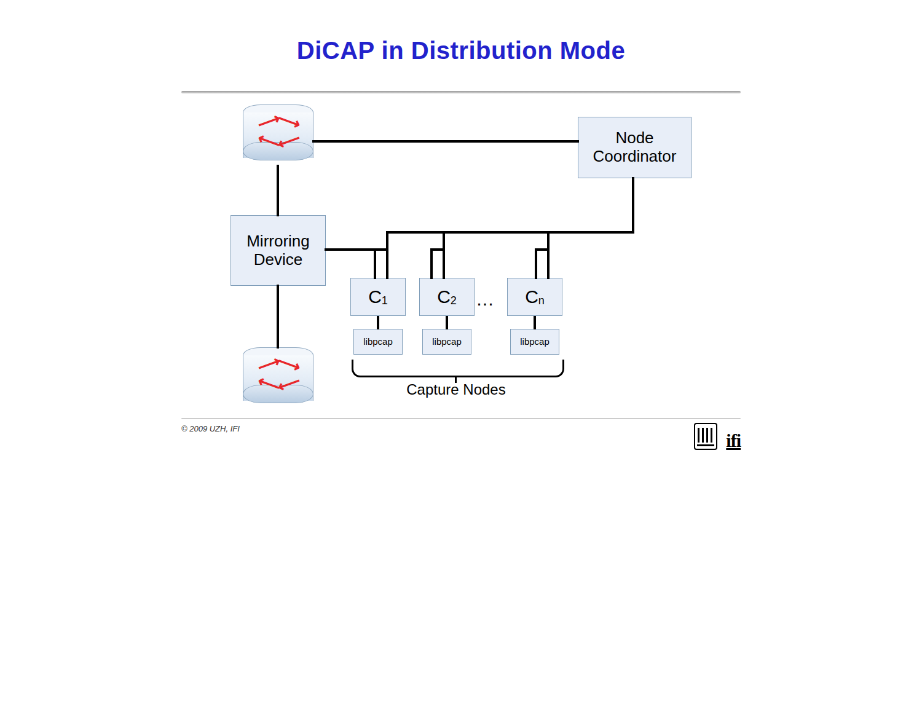DiCAP in Distribution Mode
⟶ ⟶ ⟶ ⟶
⟶ ⟶ ⟶ ⟶
Node
Coordinator
Mirroring
Device
C1
C2
…
Cn
libpcap
libpcap
libpcap
Capture Nodes
© 2009 UZH, IFI
ifi